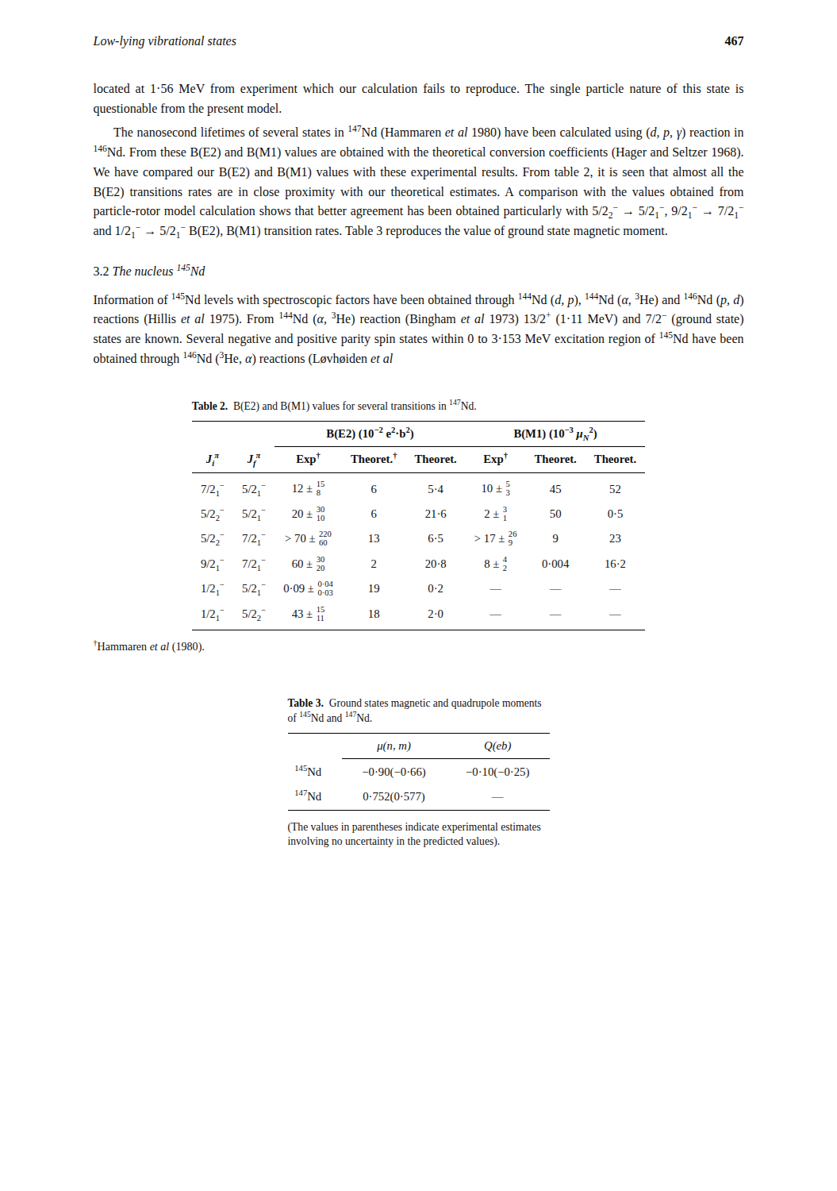Low-lying vibrational states 467
located at 1·56 MeV from experiment which our calculation fails to reproduce. The single particle nature of this state is questionable from the present model.
The nanosecond lifetimes of several states in 147Nd (Hammaren et al 1980) have been calculated using (d, p, γ) reaction in 146Nd. From these B(E2) and B(M1) values are obtained with the theoretical conversion coefficients (Hager and Seltzer 1968). We have compared our B(E2) and B(M1) values with these experimental results. From table 2, it is seen that almost all the B(E2) transitions rates are in close proximity with our theoretical estimates. A comparison with the values obtained from particle-rotor model calculation shows that better agreement has been obtained particularly with 5/22− → 5/21−, 9/21− → 7/21− and 1/21− → 5/21− B(E2), B(M1) transition rates. Table 3 reproduces the value of ground state magnetic moment.
3.2 The nucleus 145Nd
Information of 145Nd levels with spectroscopic factors have been obtained through 144Nd (d, p), 144Nd (α, 3He) and 146Nd (p, d) reactions (Hillis et al 1975). From 144Nd (α, 3He) reaction (Bingham et al 1973) 13/2+ (1·11 MeV) and 7/2− (ground state) states are known. Several negative and positive parity spin states within 0 to 3·153 MeV excitation region of 145Nd have been obtained through 146Nd (3He, α) reactions (Løvhøiden et al
Table 2. B(E2) and B(M1) values for several transitions in 147 Nd.
| | | B(E2) (10 −2 e 2 ·b 2 ) | B(M1) (10 −3 μ N 2 ) |
| --- | --- | --- | --- |
| J i π | J f π | Exp † | Theoret. † | Theoret. | Exp † | Theoret. | Theoret. |
| 7/2 1 − | 5/2 1 − | 12 ± 15 8 | 6 | 5·4 | 10 ± 5 3 | 45 | 52 |
| 5/2 2 − | 5/2 1 − | 20 ± 30 10 | 6 | 21·6 | 2 ± 3 1 | 50 | 0·5 |
| 5/2 2 − | 7/2 1 − | > 70 ± 220 60 | 13 | 6·5 | > 17 ± 26 9 | 9 | 23 |
| 9/2 1 − | 7/2 1 − | 60 ± 30 20 | 2 | 20·8 | 8 ± 4 2 | 0·004 | 16·2 |
| 1/2 1 − | 5/2 1 − | 0·09 ± 0·04 0·03 | 19 | 0·2 | — | — | — |
| 1/2 1 − | 5/2 2 − | 43 ± 15 11 | 18 | 2·0 | — | — | — |
†Hammaren et al (1980).
Table 3. Ground states magnetic and quadrupole moments of 145 Nd and 147 Nd.
| | μ ( n, m ) | Q (eb) |
| --- | --- | --- |
| 145 Nd | −0·90(−0·66) | −0·10(−0·25) |
| 147 Nd | 0·752(0·577) | — |
(The values in parentheses indicate experimental estimates involving no uncertainty in the predicted values).